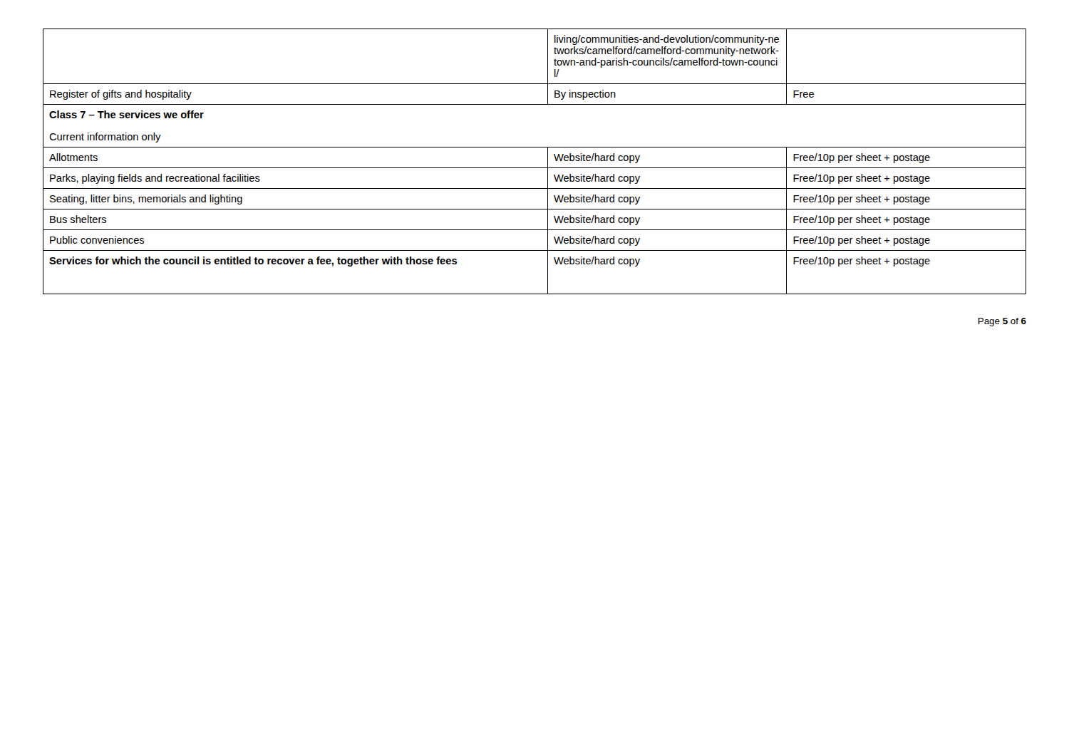| | living/communities-and-devolution/community-networks/camelford/camelford-community-network-town-and-parish-councils/camelford-town-council/ | |
| Register of gifts and hospitality | By inspection | Free |
| Class 7 – The services we offer Current information only |
| Allotments | Website/hard copy | Free/10p per sheet + postage |
| Parks, playing fields and recreational facilities | Website/hard copy | Free/10p per sheet + postage |
| Seating, litter bins, memorials and lighting | Website/hard copy | Free/10p per sheet + postage |
| Bus shelters | Website/hard copy | Free/10p per sheet + postage |
| Public conveniences | Website/hard copy | Free/10p per sheet + postage |
| Services for which the council is entitled to recover a fee, together with those fees | Website/hard copy | Free/10p per sheet + postage |
Page 5 of 6